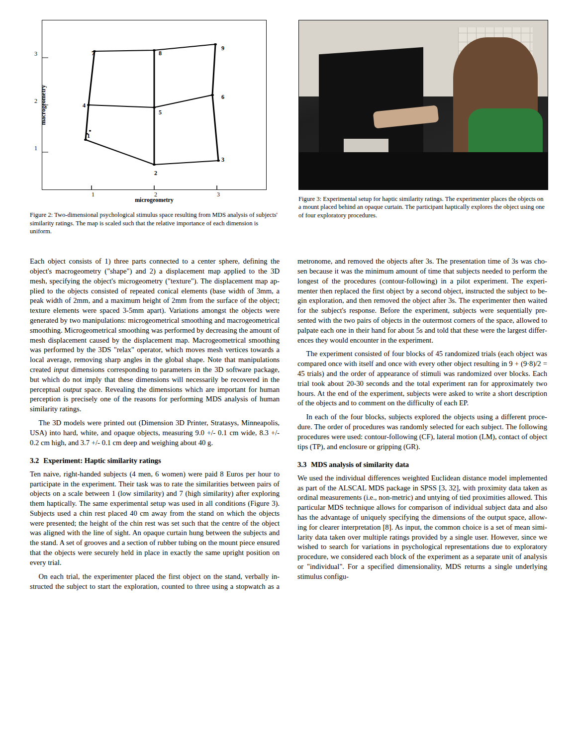macrogeometry 3 2 1 1 2 3 7 8 9 4 5 6 1 2 3
microgeometry
Figure 2: Two-dimensional psychological stimulus space resulting from MDS analysis of subjects' similarity ratings. The map is scaled such that the relative importance of each dimension is uniform.
Figure 3: Experimental setup for haptic similarity ratings. The experimenter places the objects on a mount placed behind an opaque curtain. The participant haptically explores the object using one of four exploratory procedures.
Each object consists of 1) three parts connected to a center sphere, defining the object's macrogeometry ("shape") and 2) a displacement map applied to the 3D mesh, specifying the object's microgeometry ("texture"). The displacement map applied to the objects consisted of repeated conical elements (base width of 3mm, a peak width of 2mm, and a maximum height of 2mm from the surface of the object; texture elements were spaced 3-5mm apart). Variations amongst the objects were generated by two manipulations: microgeometrical smoothing and macrogeometrical smoothing. Microgeometrical smoothing was performed by decreasing the amount of mesh displacement caused by the displacement map. Macrogeometrical smoothing was performed by the 3DS "relax" operator, which moves mesh vertices towards a local average, removing sharp angles in the global shape. Note that manipulations created input dimensions corresponding to parameters in the 3D software package, but which do not imply that these dimensions will necessarily be recovered in the perceptual output space. Revealing the dimensions which are important for human perception is precisely one of the reasons for performing MDS analysis of human similarity ratings.
The 3D models were printed out (Dimension 3D Printer, Stratasys, Minneapolis, USA) into hard, white, and opaque objects, measuring 9.0 +/- 0.1 cm wide, 8.3 +/- 0.2 cm high, and 3.7 +/- 0.1 cm deep and weighing about 40 g.
3.2 Experiment: Haptic similarity ratings
Ten naive, right-handed subjects (4 men, 6 women) were paid 8 Euros per hour to participate in the experiment. Their task was to rate the similarities between pairs of objects on a scale between 1 (low similarity) and 7 (high similarity) after exploring them haptically. The same experimental setup was used in all conditions (Figure 3). Subjects used a chin rest placed 40 cm away from the stand on which the objects were presented; the height of the chin rest was set such that the centre of the object was aligned with the line of sight. An opaque curtain hung between the subjects and the stand. A set of grooves and a section of rubber tubing on the mount piece ensured that the objects were securely held in place in exactly the same upright position on every trial.
On each trial, the experimenter placed the first object on the stand, verbally instructed the subject to start the exploration, counted to three using a stopwatch as a metronome, and removed the objects after 3s. The presentation time of 3s was chosen because it was the minimum amount of time that subjects needed to perform the longest of the procedures (contour-following) in a pilot experiment. The experimenter then replaced the first object by a second object, instructed the subject to begin exploration, and then removed the object after 3s. The experimenter then waited for the subject's response. Before the experiment, subjects were sequentially presented with the two pairs of objects in the outermost corners of the space, allowed to palpate each one in their hand for about 5s and told that these were the largest differences they would encounter in the experiment.
The experiment consisted of four blocks of 45 randomized trials (each object was compared once with itself and once with every other object resulting in 9 + (9·8)/2 = 45 trials) and the order of appearance of stimuli was randomized over blocks. Each trial took about 20-30 seconds and the total experiment ran for approximately two hours. At the end of the experiment, subjects were asked to write a short description of the objects and to comment on the difficulty of each EP.
In each of the four blocks, subjects explored the objects using a different procedure. The order of procedures was randomly selected for each subject. The following procedures were used: contour-following (CF), lateral motion (LM), contact of object tips (TP), and enclosure or gripping (GR).
3.3 MDS analysis of similarity data
We used the individual differences weighted Euclidean distance model implemented as part of the ALSCAL MDS package in SPSS [3, 32], with proximity data taken as ordinal measurements (i.e., non-metric) and untying of tied proximities allowed. This particular MDS technique allows for comparison of individual subject data and also has the advantage of uniquely specifying the dimensions of the output space, allowing for clearer interpretation [8]. As input, the common choice is a set of mean similarity data taken over multiple ratings provided by a single user. However, since we wished to search for variations in psychological representations due to exploratory procedure, we considered each block of the experiment as a separate unit of analysis or "individual". For a specified dimensionality, MDS returns a single underlying stimulus configu-